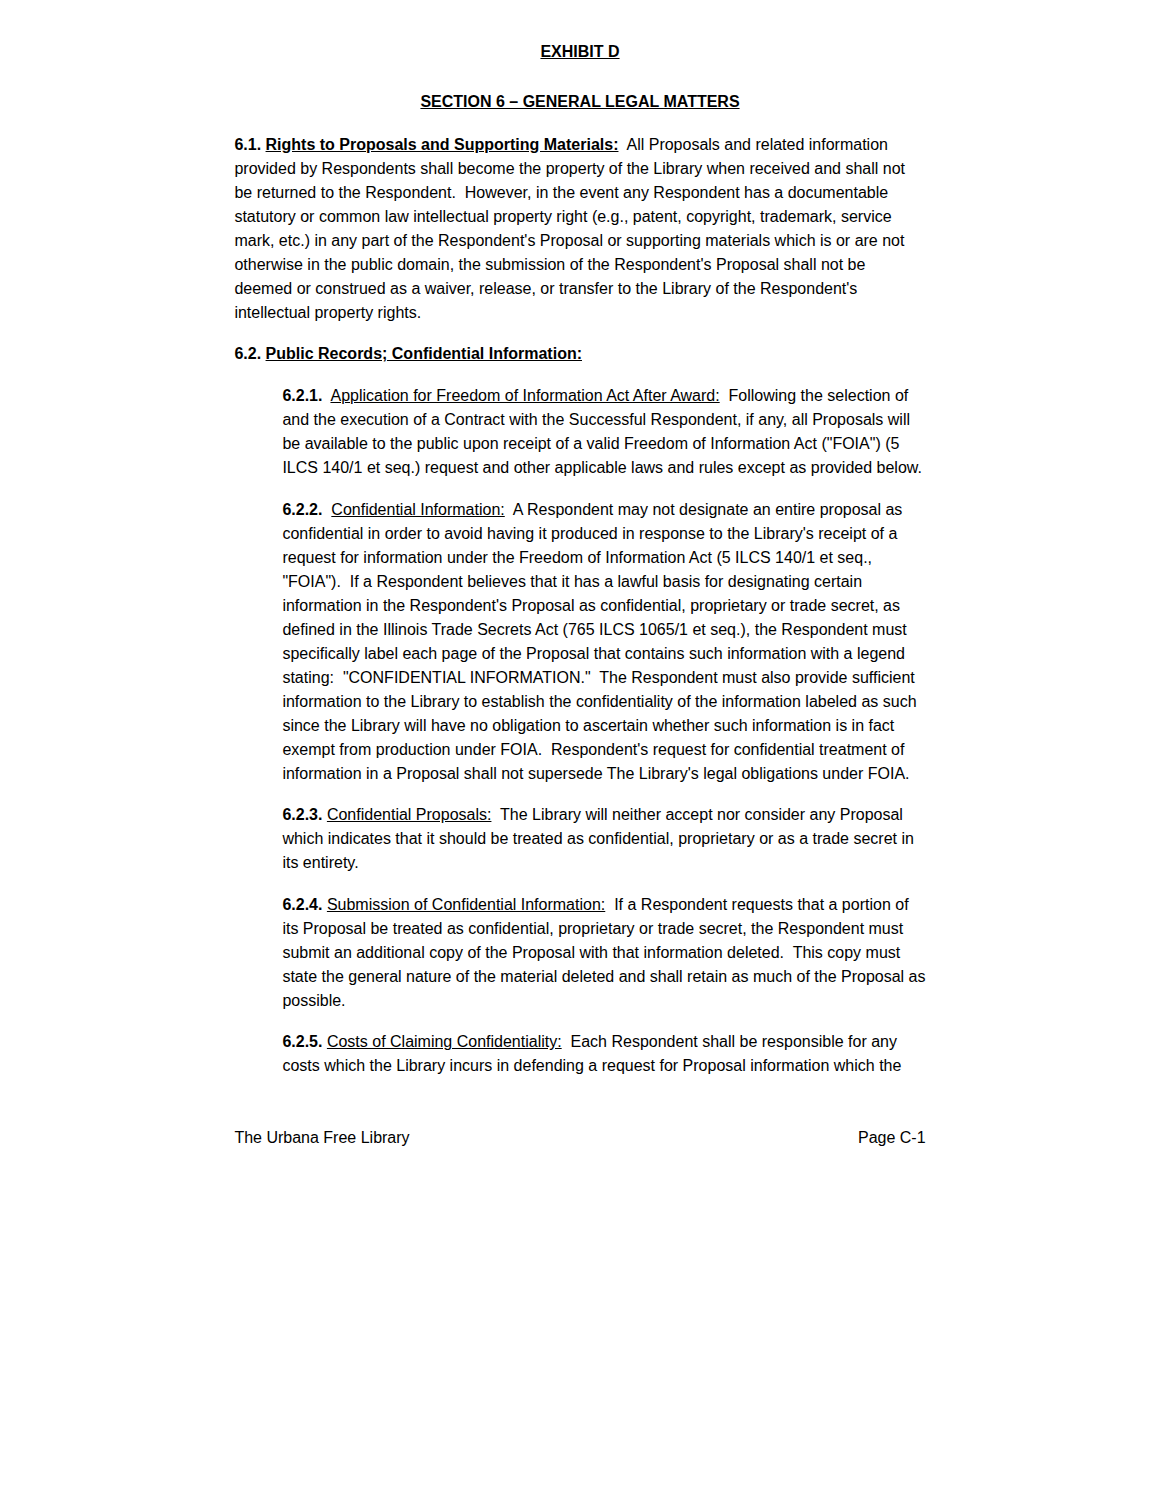EXHIBIT D
SECTION 6 – GENERAL LEGAL MATTERS
6.1. Rights to Proposals and Supporting Materials: All Proposals and related information provided by Respondents shall become the property of the Library when received and shall not be returned to the Respondent. However, in the event any Respondent has a documentable statutory or common law intellectual property right (e.g., patent, copyright, trademark, service mark, etc.) in any part of the Respondent's Proposal or supporting materials which is or are not otherwise in the public domain, the submission of the Respondent's Proposal shall not be deemed or construed as a waiver, release, or transfer to the Library of the Respondent's intellectual property rights.
6.2. Public Records; Confidential Information:
6.2.1. Application for Freedom of Information Act After Award: Following the selection of and the execution of a Contract with the Successful Respondent, if any, all Proposals will be available to the public upon receipt of a valid Freedom of Information Act ("FOIA") (5 ILCS 140/1 et seq.) request and other applicable laws and rules except as provided below.
6.2.2. Confidential Information: A Respondent may not designate an entire proposal as confidential in order to avoid having it produced in response to the Library's receipt of a request for information under the Freedom of Information Act (5 ILCS 140/1 et seq., "FOIA"). If a Respondent believes that it has a lawful basis for designating certain information in the Respondent's Proposal as confidential, proprietary or trade secret, as defined in the Illinois Trade Secrets Act (765 ILCS 1065/1 et seq.), the Respondent must specifically label each page of the Proposal that contains such information with a legend stating: "CONFIDENTIAL INFORMATION." The Respondent must also provide sufficient information to the Library to establish the confidentiality of the information labeled as such since the Library will have no obligation to ascertain whether such information is in fact exempt from production under FOIA. Respondent's request for confidential treatment of information in a Proposal shall not supersede The Library's legal obligations under FOIA.
6.2.3. Confidential Proposals: The Library will neither accept nor consider any Proposal which indicates that it should be treated as confidential, proprietary or as a trade secret in its entirety.
6.2.4. Submission of Confidential Information: If a Respondent requests that a portion of its Proposal be treated as confidential, proprietary or trade secret, the Respondent must submit an additional copy of the Proposal with that information deleted. This copy must state the general nature of the material deleted and shall retain as much of the Proposal as possible.
6.2.5. Costs of Claiming Confidentiality: Each Respondent shall be responsible for any costs which the Library incurs in defending a request for Proposal information which the
The Urbana Free Library Page C-1